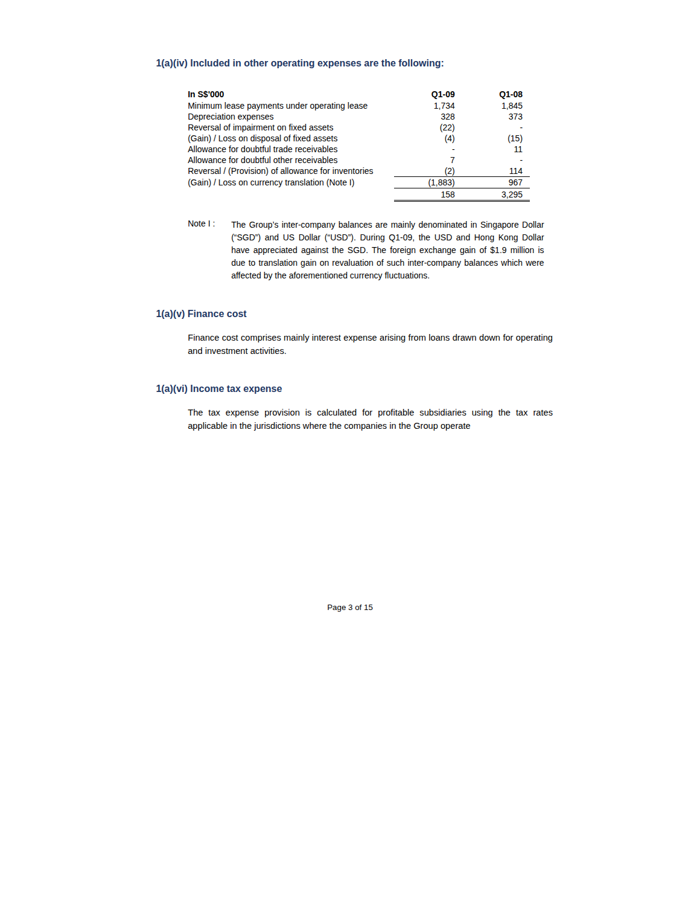1(a)(iv) Included in other operating expenses are the following:
| In S$'000 | Q1-09 | Q1-08 |
| --- | --- | --- |
| Minimum lease payments under operating lease | 1,734 | 1,845 |
| Depreciation expenses | 328 | 373 |
| Reversal of impairment on fixed assets | (22) | - |
| (Gain) / Loss on disposal of fixed assets | (4) | (15) |
| Allowance for doubtful trade receivables | - | 11 |
| Allowance for doubtful other receivables | 7 | - |
| Reversal / (Provision) of allowance for inventories | (2) | 114 |
| (Gain) / Loss on currency translation (Note I) | (1,883) | 967 |
| | 158 | 3,295 |
Note I :
The Group’s inter-company balances are mainly denominated in Singapore Dollar (“SGD”) and US Dollar (“USD”). During Q1-09, the USD and Hong Kong Dollar have appreciated against the SGD. The foreign exchange gain of $1.9 million is due to translation gain on revaluation of such inter-company balances which were affected by the aforementioned currency fluctuations.
1(a)(v) Finance cost
Finance cost comprises mainly interest expense arising from loans drawn down for operating and investment activities.
1(a)(vi) Income tax expense
The tax expense provision is calculated for profitable subsidiaries using the tax rates applicable in the jurisdictions where the companies in the Group operate
Page 3 of 15